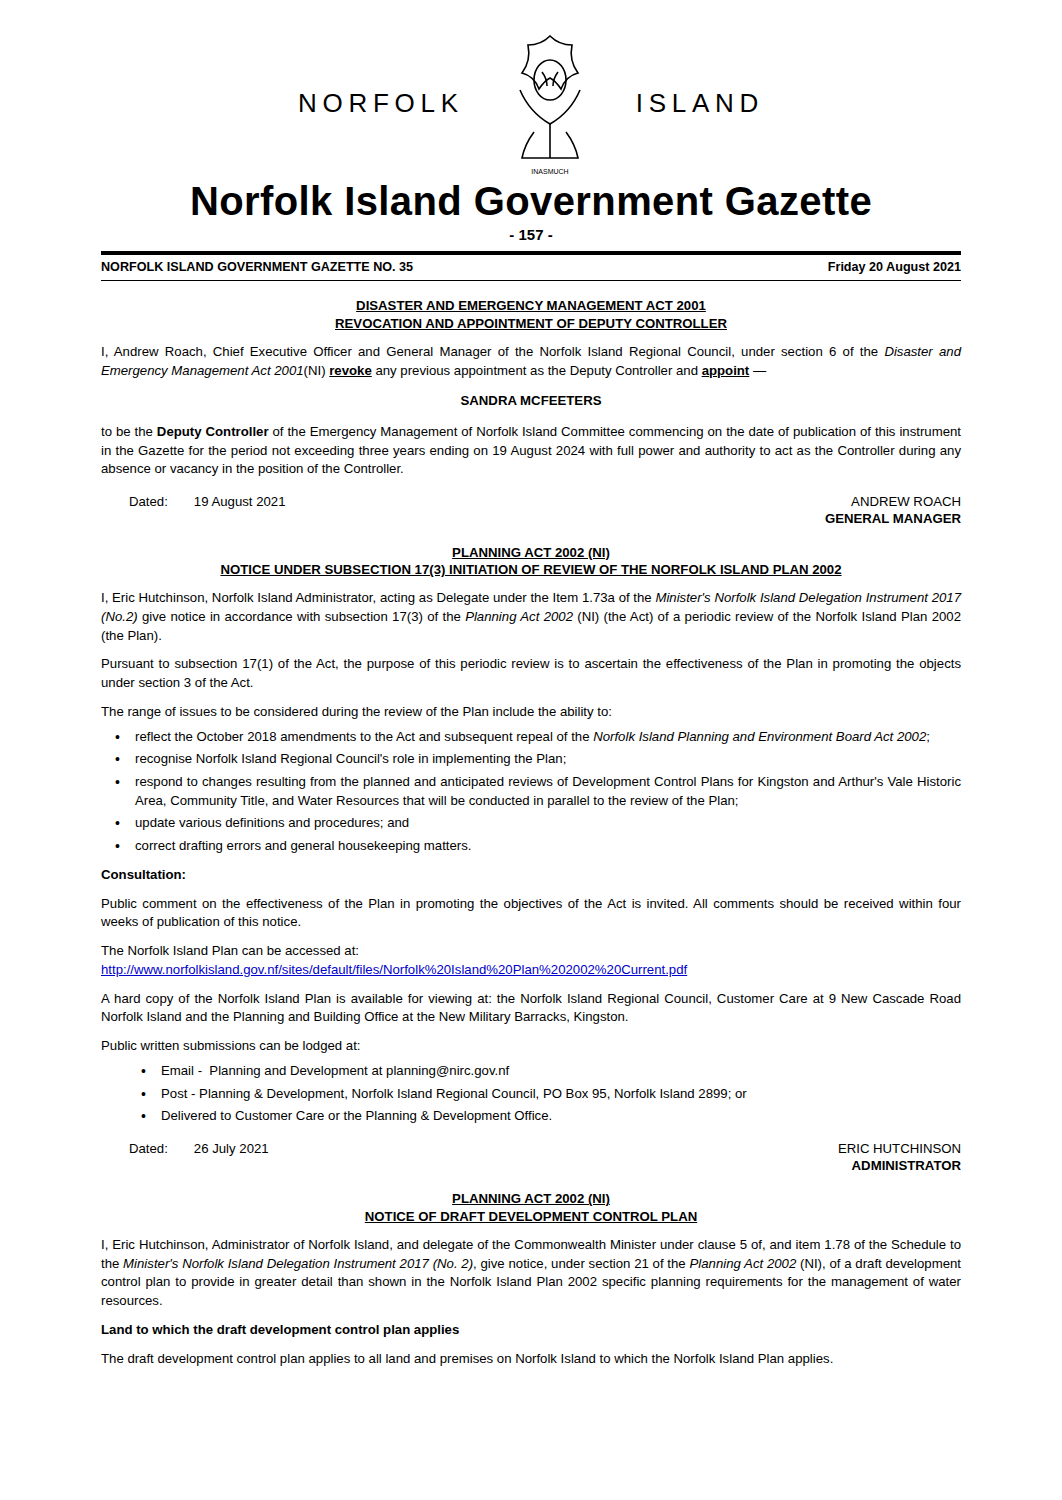NORFOLK ISLAND
Norfolk Island Government Gazette
- 157 -
NORFOLK ISLAND GOVERNMENT GAZETTE NO. 35 Friday 20 August 2021
DISASTER AND EMERGENCY MANAGEMENT ACT 2001 REVOCATION AND APPOINTMENT OF DEPUTY CONTROLLER
I, Andrew Roach, Chief Executive Officer and General Manager of the Norfolk Island Regional Council, under section 6 of the Disaster and Emergency Management Act 2001(NI) revoke any previous appointment as the Deputy Controller and appoint —
SANDRA MCFEETERS
to be the Deputy Controller of the Emergency Management of Norfolk Island Committee commencing on the date of publication of this instrument in the Gazette for the period not exceeding three years ending on 19 August 2024 with full power and authority to act as the Controller during any absence or vacancy in the position of the Controller.
Dated: 19 August 2021
ANDREW ROACH GENERAL MANAGER
PLANNING ACT 2002 (NI) NOTICE UNDER SUBSECTION 17(3) INITIATION OF REVIEW OF THE NORFOLK ISLAND PLAN 2002
I, Eric Hutchinson, Norfolk Island Administrator, acting as Delegate under the Item 1.73a of the Minister's Norfolk Island Delegation Instrument 2017 (No.2) give notice in accordance with subsection 17(3) of the Planning Act 2002 (NI) (the Act) of a periodic review of the Norfolk Island Plan 2002 (the Plan).
Pursuant to subsection 17(1) of the Act, the purpose of this periodic review is to ascertain the effectiveness of the Plan in promoting the objects under section 3 of the Act.
The range of issues to be considered during the review of the Plan include the ability to:
reflect the October 2018 amendments to the Act and subsequent repeal of the Norfolk Island Planning and Environment Board Act 2002;
recognise Norfolk Island Regional Council's role in implementing the Plan;
respond to changes resulting from the planned and anticipated reviews of Development Control Plans for Kingston and Arthur's Vale Historic Area, Community Title, and Water Resources that will be conducted in parallel to the review of the Plan;
update various definitions and procedures; and
correct drafting errors and general housekeeping matters.
Consultation:
Public comment on the effectiveness of the Plan in promoting the objectives of the Act is invited. All comments should be received within four weeks of publication of this notice.
The Norfolk Island Plan can be accessed at:
http://www.norfolkisland.gov.nf/sites/default/files/Norfolk%20Island%20Plan%202002%20Current.pdf
A hard copy of the Norfolk Island Plan is available for viewing at: the Norfolk Island Regional Council, Customer Care at 9 New Cascade Road Norfolk Island and the Planning and Building Office at the New Military Barracks, Kingston.
Public written submissions can be lodged at:
Email - Planning and Development at planning@nirc.gov.nf
Post - Planning & Development, Norfolk Island Regional Council, PO Box 95, Norfolk Island 2899; or
Delivered to Customer Care or the Planning & Development Office.
Dated: 26 July 2021
ERIC HUTCHINSON ADMINISTRATOR
PLANNING ACT 2002 (NI) NOTICE OF DRAFT DEVELOPMENT CONTROL PLAN
I, Eric Hutchinson, Administrator of Norfolk Island, and delegate of the Commonwealth Minister under clause 5 of, and item 1.78 of the Schedule to the Minister's Norfolk Island Delegation Instrument 2017 (No. 2), give notice, under section 21 of the Planning Act 2002 (NI), of a draft development control plan to provide in greater detail than shown in the Norfolk Island Plan 2002 specific planning requirements for the management of water resources.
Land to which the draft development control plan applies
The draft development control plan applies to all land and premises on Norfolk Island to which the Norfolk Island Plan applies.